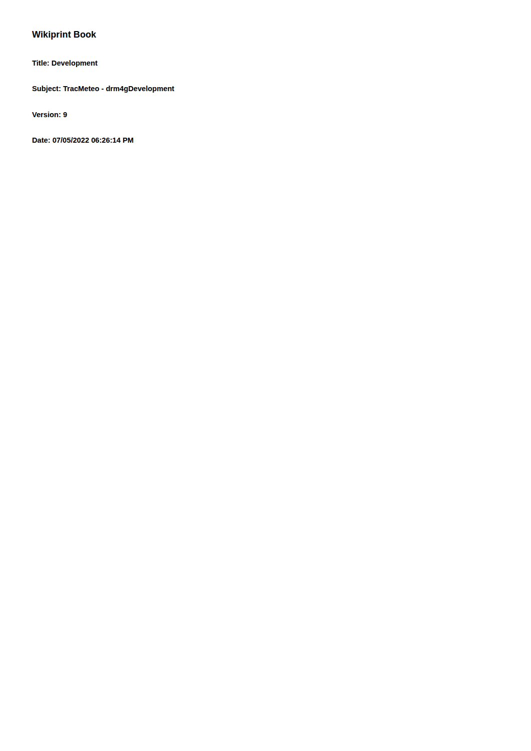Wikiprint Book
Title: Development
Subject: TracMeteo - drm4gDevelopment
Version: 9
Date: 07/05/2022 06:26:14 PM